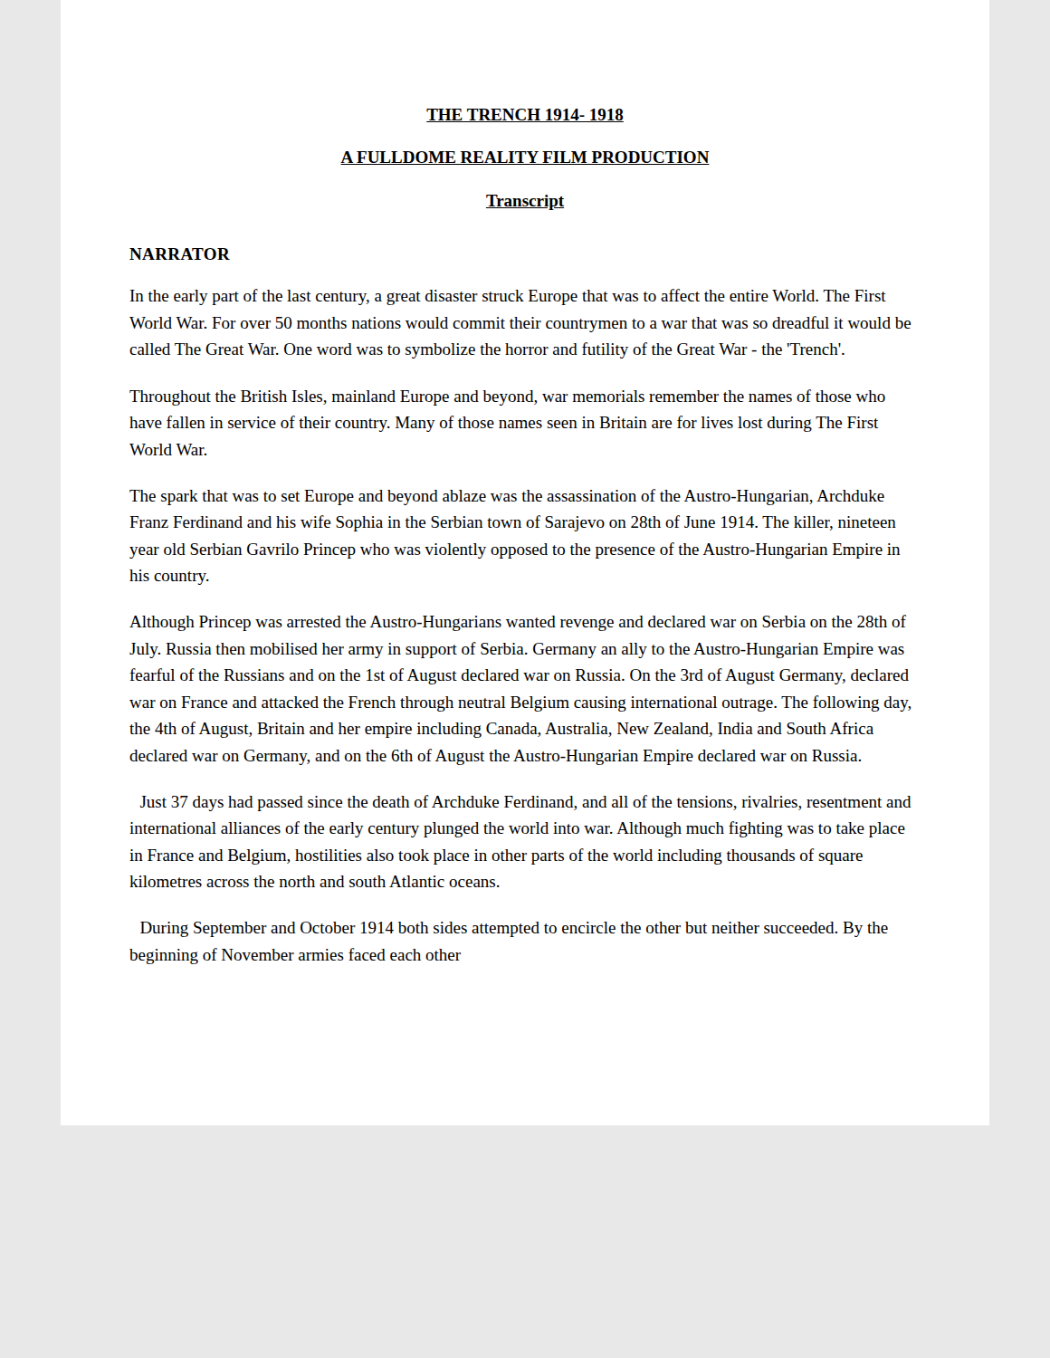THE TRENCH 1914- 1918
A FULLDOME REALITY FILM PRODUCTION
Transcript
NARRATOR
In the early part of the last century, a great disaster struck Europe that was to affect the entire World. The First World War. For over 50 months nations would commit their countrymen to a war that was so dreadful it would be called The Great War. One word was to symbolize the horror and futility of the Great War - the 'Trench'.
Throughout the British Isles, mainland Europe and beyond, war memorials remember the names of those who have fallen in service of their country. Many of those names seen in Britain are for lives lost during The First World War.
The spark that was to set Europe and beyond ablaze was the assassination of the Austro-Hungarian, Archduke Franz Ferdinand and his wife Sophia in the Serbian town of Sarajevo on 28th of June 1914. The killer, nineteen year old Serbian Gavrilo Princep who was violently opposed to the presence of the Austro-Hungarian Empire in his country.
Although Princep was arrested the Austro-Hungarians wanted revenge and declared war on Serbia on the 28th of July. Russia then mobilised her army in support of Serbia. Germany an ally to the Austro-Hungarian Empire was fearful of the Russians and on the 1st of August declared war on Russia. On the 3rd of August Germany, declared war on France and attacked the French through neutral Belgium causing international outrage. The following day, the 4th of August, Britain and her empire including Canada, Australia, New Zealand, India and South Africa declared war on Germany, and on the 6th of August the Austro-Hungarian Empire declared war on Russia.
Just 37 days had passed since the death of Archduke Ferdinand, and all of the tensions, rivalries, resentment and international alliances of the early century plunged the world into war. Although much fighting was to take place in France and Belgium, hostilities also took place in other parts of the world including thousands of square kilometres across the north and south Atlantic oceans.
During September and October 1914 both sides attempted to encircle the other but neither succeeded. By the beginning of November armies faced each other